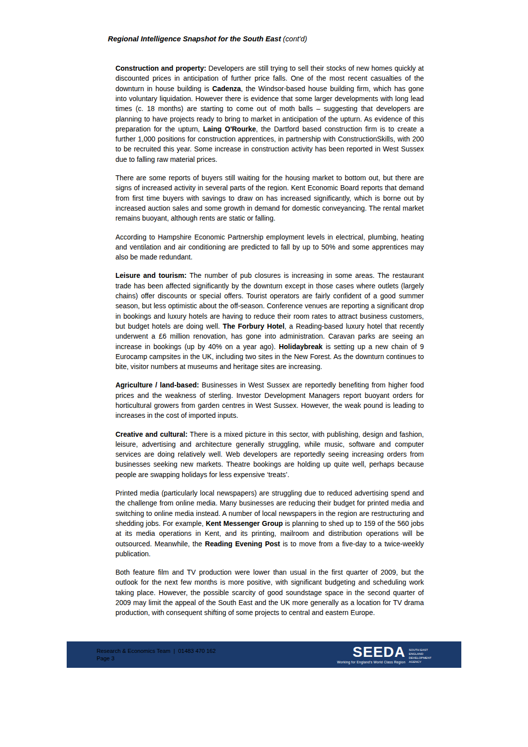Regional Intelligence Snapshot for the South East (cont'd)
Construction and property: Developers are still trying to sell their stocks of new homes quickly at discounted prices in anticipation of further price falls. One of the most recent casualties of the downturn in house building is Cadenza, the Windsor-based house building firm, which has gone into voluntary liquidation. However there is evidence that some larger developments with long lead times (c. 18 months) are starting to come out of moth balls – suggesting that developers are planning to have projects ready to bring to market in anticipation of the upturn. As evidence of this preparation for the upturn, Laing O'Rourke, the Dartford based construction firm is to create a further 1,000 positions for construction apprentices, in partnership with ConstructionSkills, with 200 to be recruited this year. Some increase in construction activity has been reported in West Sussex due to falling raw material prices.
There are some reports of buyers still waiting for the housing market to bottom out, but there are signs of increased activity in several parts of the region. Kent Economic Board reports that demand from first time buyers with savings to draw on has increased significantly, which is borne out by increased auction sales and some growth in demand for domestic conveyancing. The rental market remains buoyant, although rents are static or falling.
According to Hampshire Economic Partnership employment levels in electrical, plumbing, heating and ventilation and air conditioning are predicted to fall by up to 50% and some apprentices may also be made redundant.
Leisure and tourism: The number of pub closures is increasing in some areas. The restaurant trade has been affected significantly by the downturn except in those cases where outlets (largely chains) offer discounts or special offers. Tourist operators are fairly confident of a good summer season, but less optimistic about the off-season. Conference venues are reporting a significant drop in bookings and luxury hotels are having to reduce their room rates to attract business customers, but budget hotels are doing well. The Forbury Hotel, a Reading-based luxury hotel that recently underwent a £6 million renovation, has gone into administration. Caravan parks are seeing an increase in bookings (up by 40% on a year ago). Holidaybreak is setting up a new chain of 9 Eurocamp campsites in the UK, including two sites in the New Forest. As the downturn continues to bite, visitor numbers at museums and heritage sites are increasing.
Agriculture / land-based: Businesses in West Sussex are reportedly benefiting from higher food prices and the weakness of sterling. Investor Development Managers report buoyant orders for horticultural growers from garden centres in West Sussex. However, the weak pound is leading to increases in the cost of imported inputs.
Creative and cultural: There is a mixed picture in this sector, with publishing, design and fashion, leisure, advertising and architecture generally struggling, while music, software and computer services are doing relatively well. Web developers are reportedly seeing increasing orders from businesses seeking new markets. Theatre bookings are holding up quite well, perhaps because people are swapping holidays for less expensive ‘treats’.
Printed media (particularly local newspapers) are struggling due to reduced advertising spend and the challenge from online media. Many businesses are reducing their budget for printed media and switching to online media instead. A number of local newspapers in the region are restructuring and shedding jobs. For example, Kent Messenger Group is planning to shed up to 159 of the 560 jobs at its media operations in Kent, and its printing, mailroom and distribution operations will be outsourced. Meanwhile, the Reading Evening Post is to move from a five-day to a twice-weekly publication.
Both feature film and TV production were lower than usual in the first quarter of 2009, but the outlook for the next few months is more positive, with significant budgeting and scheduling work taking place. However, the possible scarcity of good soundstage space in the second quarter of 2009 may limit the appeal of the South East and the UK more generally as a location for TV drama production, with consequent shifting of some projects to central and eastern Europe.
Research & Economics Team | 01483 470 162
Page 3
SEEDA
Working for England's World Class Region
SOUTH EAST
ENGLAND
DEVELOPMENT
AGENCY